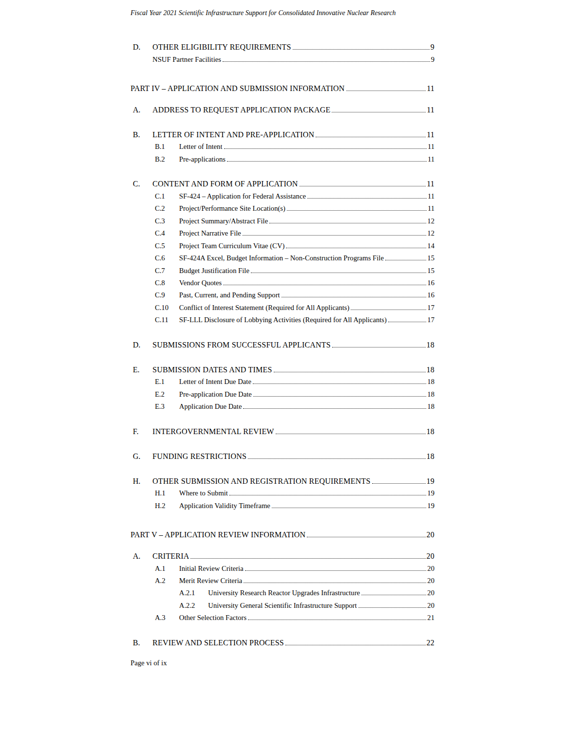Fiscal Year 2021 Scientific Infrastructure Support for Consolidated Innovative Nuclear Research
| D. | OTHER ELIGIBILITY REQUIREMENTS 9 |
| | NSUF Partner Facilities 9 |
| PART IV – APPLICATION AND SUBMISSION INFORMATION 11 |
| A. | ADDRESS TO REQUEST APPLICATION PACKAGE 11 |
| B. | LETTER OF INTENT AND PRE-APPLICATION 11 |
| | B.1 | Letter of Intent 11 |
| | B.2 | Pre-applications 11 |
| C. | CONTENT AND FORM OF APPLICATION 11 |
| | C.1 | SF-424 – Application for Federal Assistance 11 |
| | C.2 | Project/Performance Site Location(s) 11 |
| | C.3 | Project Summary/Abstract File 12 |
| | C.4 | Project Narrative File 12 |
| | C.5 | Project Team Curriculum Vitae (CV) 14 |
| | C.6 | SF-424A Excel, Budget Information – Non-Construction Programs File 15 |
| | C.7 | Budget Justification File 15 |
| | C.8 | Vendor Quotes 16 |
| | C.9 | Past, Current, and Pending Support 16 |
| | C.10 | Conflict of Interest Statement (Required for All Applicants) 17 |
| | C.11 | SF-LLL Disclosure of Lobbying Activities (Required for All Applicants) 17 |
| D. | SUBMISSIONS FROM SUCCESSFUL APPLICANTS 18 |
| E. | SUBMISSION DATES AND TIMES 18 |
| | E.1 | Letter of Intent Due Date 18 |
| | E.2 | Pre-application Due Date 18 |
| | E.3 | Application Due Date 18 |
| F. | INTERGOVERNMENTAL REVIEW 18 |
| G. | FUNDING RESTRICTIONS 18 |
| H. | OTHER SUBMISSION AND REGISTRATION REQUIREMENTS 19 |
| | H.1 | Where to Submit 19 |
| | H.2 | Application Validity Timeframe 19 |
| PART V – APPLICATION REVIEW INFORMATION 20 |
| A. | CRITERIA 20 |
| | A.1 | Initial Review Criteria 20 |
| | A.2 | Merit Review Criteria 20 |
| | | A.2.1 | University Research Reactor Upgrades Infrastructure 20 |
| | | A.2.2 | University General Scientific Infrastructure Support 20 |
| | A.3 | Other Selection Factors 21 |
| B. | REVIEW AND SELECTION PROCESS 22 |
Page vi of ix